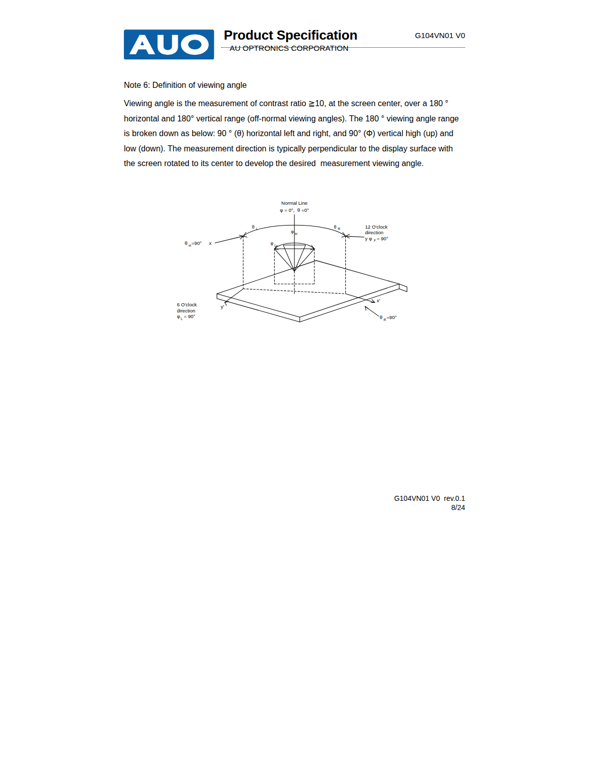Product Specification
AU OPTRONICS CORPORATION
G104VN01 V0
Note 6: Definition of viewing angle
Viewing angle is the measurement of contrast ratio ≧10, at the screen center, over a 180 ° horizontal and 180° vertical range (off-normal viewing angles). The 180 ° viewing angle range is broken down as below: 90 ° (θ) horizontal left and right, and 90° (Φ) vertical high (up) and low (down). The measurement direction is typically perpendicular to the display surface with the screen rotated to its center to develop the desired measurement viewing angle.
Normal Line φ = 0°, θ =0° θ L θ R φ H φ L θ H =90° x 12 O'clock direction y φ F = 90° y' x' 6 O'clock direction φ L = 90° θ R =90°
G104VN01 V0 rev.0.1
8/24